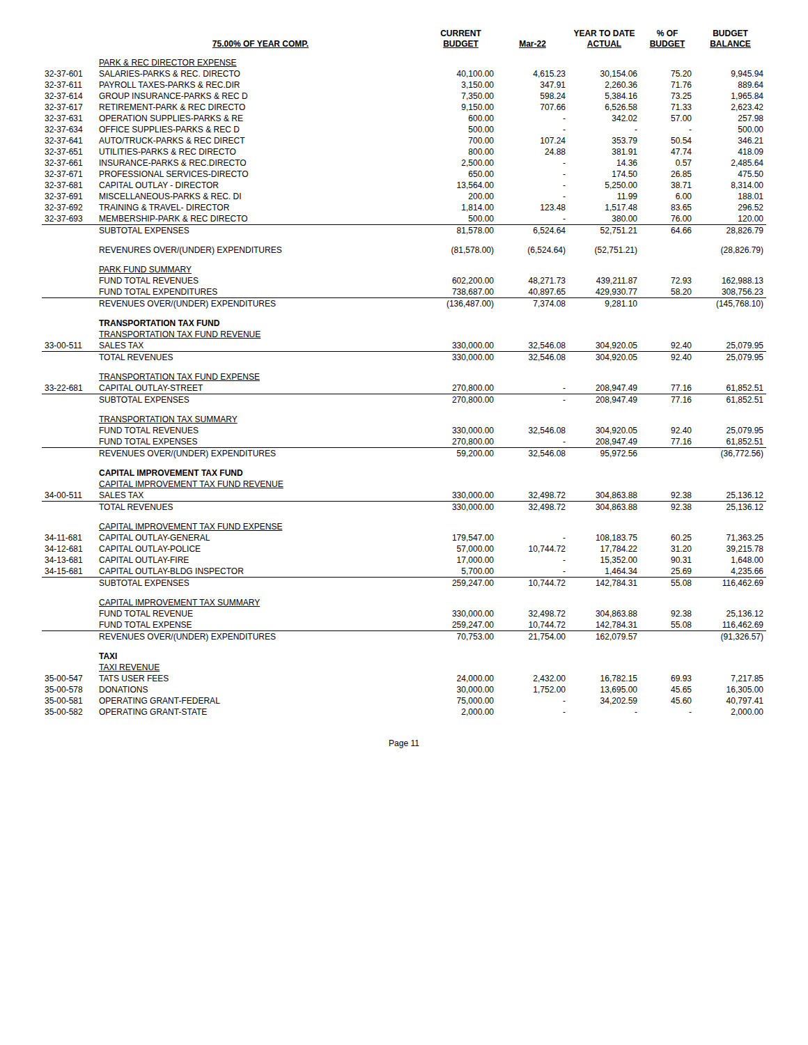| | | CURRENT | | YEAR TO DATE | % OF | BUDGET |
| --- | --- | --- | --- | --- | --- | --- |
| | 75.00% OF YEAR COMP. | BUDGET | Mar-22 | ACTUAL | BUDGET | BALANCE |
| | PARK & REC DIRECTOR EXPENSE | |
| 32-37-601 | SALARIES-PARKS & REC. DIRECTO | 40,100.00 | 4,615.23 | 30,154.06 | 75.20 | 9,945.94 |
| 32-37-611 | PAYROLL TAXES-PARKS & REC.DIR | 3,150.00 | 347.91 | 2,260.36 | 71.76 | 889.64 |
| 32-37-614 | GROUP INSURANCE-PARKS & REC D | 7,350.00 | 598.24 | 5,384.16 | 73.25 | 1,965.84 |
| 32-37-617 | RETIREMENT-PARK & REC DIRECTO | 9,150.00 | 707.66 | 6,526.58 | 71.33 | 2,623.42 |
| 32-37-631 | OPERATION SUPPLIES-PARKS & RE | 600.00 | - | 342.02 | 57.00 | 257.98 |
| 32-37-634 | OFFICE SUPPLIES-PARKS & REC D | 500.00 | - | - | - | 500.00 |
| 32-37-641 | AUTO/TRUCK-PARKS & REC DIRECT | 700.00 | 107.24 | 353.79 | 50.54 | 346.21 |
| 32-37-651 | UTILITIES-PARKS & REC DIRECTO | 800.00 | 24.88 | 381.91 | 47.74 | 418.09 |
| 32-37-661 | INSURANCE-PARKS & REC.DIRECTO | 2,500.00 | - | 14.36 | 0.57 | 2,485.64 |
| 32-37-671 | PROFESSIONAL SERVICES-DIRECTO | 650.00 | - | 174.50 | 26.85 | 475.50 |
| 32-37-681 | CAPITAL OUTLAY - DIRECTOR | 13,564.00 | - | 5,250.00 | 38.71 | 8,314.00 |
| 32-37-691 | MISCELLANEOUS-PARKS & REC. DI | 200.00 | - | 11.99 | 6.00 | 188.01 |
| 32-37-692 | TRAINING & TRAVEL- DIRECTOR | 1,814.00 | 123.48 | 1,517.48 | 83.65 | 296.52 |
| 32-37-693 | MEMBERSHIP-PARK & REC DIRECTO | 500.00 | - | 380.00 | 76.00 | 120.00 |
| | SUBTOTAL EXPENSES | 81,578.00 | 6,524.64 | 52,751.21 | 64.66 | 28,826.79 |
| | REVENURES OVER/(UNDER) EXPENDITURES | (81,578.00) | (6,524.64) | (52,751.21) | | (28,826.79) |
| | PARK FUND SUMMARY | |
| | FUND TOTAL REVENUES | 602,200.00 | 48,271.73 | 439,211.87 | 72.93 | 162,988.13 |
| | FUND TOTAL EXPENDITURES | 738,687.00 | 40,897.65 | 429,930.77 | 58.20 | 308,756.23 |
| | REVENUES OVER/(UNDER) EXPENDITURES | (136,487.00) | 7,374.08 | 9,281.10 | | (145,768.10) |
| | TRANSPORTATION TAX FUND | |
| | TRANSPORTATION TAX FUND REVENUE | |
| 33-00-511 | SALES TAX | 330,000.00 | 32,546.08 | 304,920.05 | 92.40 | 25,079.95 |
| | TOTAL REVENUES | 330,000.00 | 32,546.08 | 304,920.05 | 92.40 | 25,079.95 |
| | TRANSPORTATION TAX FUND EXPENSE | |
| 33-22-681 | CAPITAL OUTLAY-STREET | 270,800.00 | - | 208,947.49 | 77.16 | 61,852.51 |
| | SUBTOTAL EXPENSES | 270,800.00 | - | 208,947.49 | 77.16 | 61,852.51 |
| | TRANSPORTATION TAX SUMMARY | |
| | FUND TOTAL REVENUES | 330,000.00 | 32,546.08 | 304,920.05 | 92.40 | 25,079.95 |
| | FUND TOTAL EXPENSES | 270,800.00 | - | 208,947.49 | 77.16 | 61,852.51 |
| | REVENUES OVER/(UNDER) EXPENDITURES | 59,200.00 | 32,546.08 | 95,972.56 | | (36,772.56) |
| | CAPITAL IMPROVEMENT TAX FUND | |
| | CAPITAL IMPROVEMENT TAX FUND REVENUE | |
| 34-00-511 | SALES TAX | 330,000.00 | 32,498.72 | 304,863.88 | 92.38 | 25,136.12 |
| | TOTAL REVENUES | 330,000.00 | 32,498.72 | 304,863.88 | 92.38 | 25,136.12 |
| | CAPITAL IMPROVEMENT TAX FUND EXPENSE | |
| 34-11-681 | CAPITAL OUTLAY-GENERAL | 179,547.00 | - | 108,183.75 | 60.25 | 71,363.25 |
| 34-12-681 | CAPITAL OUTLAY-POLICE | 57,000.00 | 10,744.72 | 17,784.22 | 31.20 | 39,215.78 |
| 34-13-681 | CAPITAL OUTLAY-FIRE | 17,000.00 | - | 15,352.00 | 90.31 | 1,648.00 |
| 34-15-681 | CAPITAL OUTLAY-BLDG INSPECTOR | 5,700.00 | - | 1,464.34 | 25.69 | 4,235.66 |
| | SUBTOTAL EXPENSES | 259,247.00 | 10,744.72 | 142,784.31 | 55.08 | 116,462.69 |
| | CAPITAL IMPROVEMENT TAX SUMMARY | |
| | FUND TOTAL REVENUE | 330,000.00 | 32,498.72 | 304,863.88 | 92.38 | 25,136.12 |
| | FUND TOTAL EXPENSE | 259,247.00 | 10,744.72 | 142,784.31 | 55.08 | 116,462.69 |
| | REVENUES OVER/(UNDER) EXPENDITURES | 70,753.00 | 21,754.00 | 162,079.57 | | (91,326.57) |
| | TAXI | |
| | TAXI REVENUE | |
| 35-00-547 | TATS USER FEES | 24,000.00 | 2,432.00 | 16,782.15 | 69.93 | 7,217.85 |
| 35-00-578 | DONATIONS | 30,000.00 | 1,752.00 | 13,695.00 | 45.65 | 16,305.00 |
| 35-00-581 | OPERATING GRANT-FEDERAL | 75,000.00 | - | 34,202.59 | 45.60 | 40,797.41 |
| 35-00-582 | OPERATING GRANT-STATE | 2,000.00 | - | - | - | 2,000.00 |
Page 11